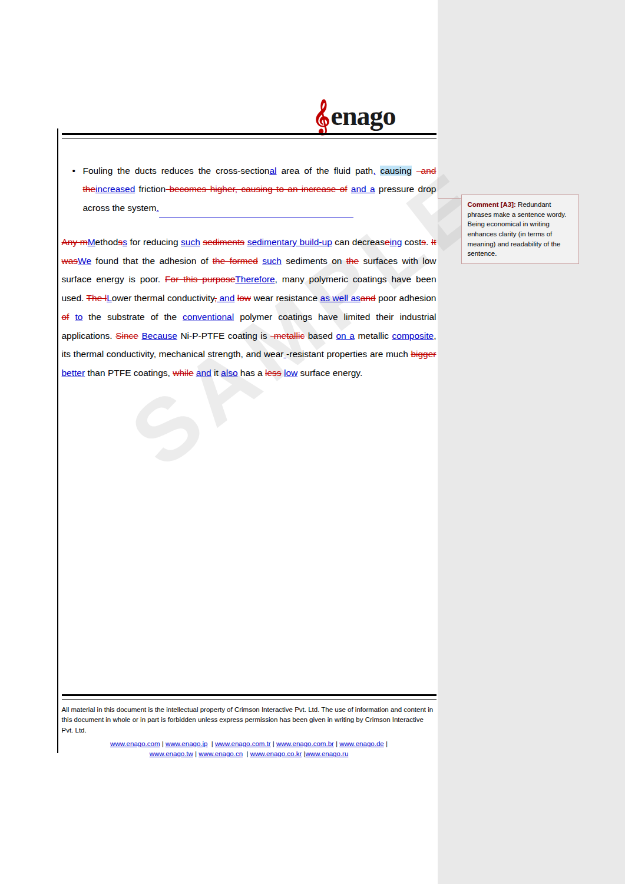SAMPLE
𝄞enago
Comment [A3]: Redundant phrases make a sentence wordy. Being economical in writing enhances clarity (in terms of meaning) and readability of the sentence.
Fouling the ducts reduces the cross-sectional area of the fluid path, causing and theincreased friction becomes higher, causing to an increase of and a pressure drop across the system.
Any mMethodss for reducing such sediments sedimentary build-up can decreaseing costs. It wasWe found that the adhesion of the formed such sediments on the surfaces with low surface energy is poor. For this purposeTherefore, many polymeric coatings have been used. The lLower thermal conductivity, and low wear resistance as well asand poor adhesion of to the substrate of the conventional polymer coatings have limited their industrial applications. Since Because Ni-P-PTFE coating is metallic based on a metallic composite, its thermal conductivity, mechanical strength, and wear -resistant properties are much bigger better than PTFE coatings, while and it also has a less low surface energy.
All material in this document is the intellectual property of Crimson Interactive Pvt. Ltd. The use of information and content in this document in whole or in part is forbidden unless express permission has been given in writing by Crimson Interactive Pvt. Ltd.
www.enago.com | www.enago.jp | www.enago.com.tr | www.enago.com.br | www.enago.de |
www.enago.tw | www.enago.cn | www.enago.co.kr |www.enago.ru